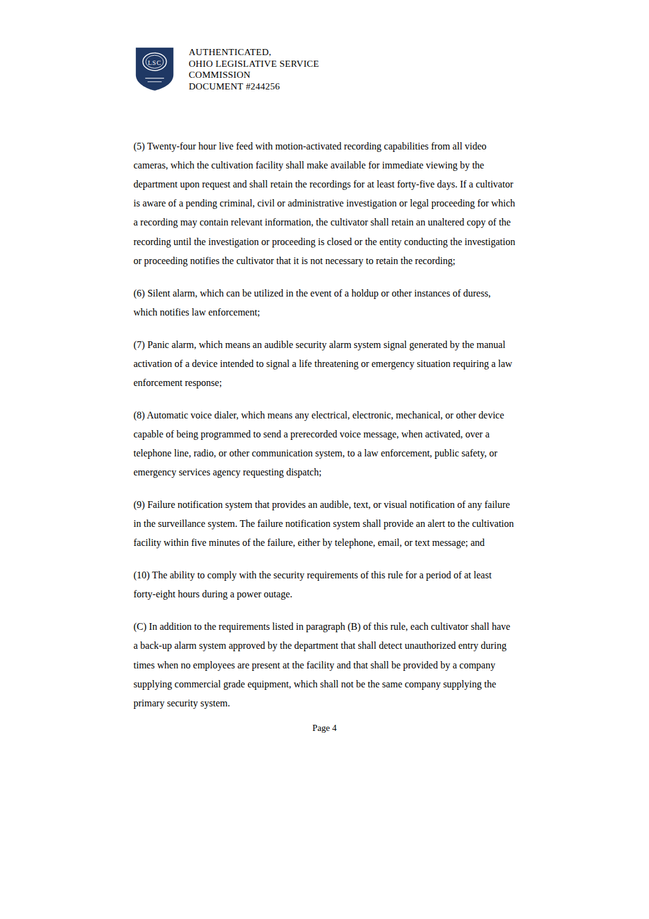LSC
AUTHENTICATED,
OHIO LEGISLATIVE SERVICE
COMMISSION
DOCUMENT #244256
(5) Twenty-four hour live feed with motion-activated recording capabilities from all video cameras, which the cultivation facility shall make available for immediate viewing by the department upon request and shall retain the recordings for at least forty-five days. If a cultivator is aware of a pending criminal, civil or administrative investigation or legal proceeding for which a recording may contain relevant information, the cultivator shall retain an unaltered copy of the recording until the investigation or proceeding is closed or the entity conducting the investigation or proceeding notifies the cultivator that it is not necessary to retain the recording;
(6) Silent alarm, which can be utilized in the event of a holdup or other instances of duress, which notifies law enforcement;
(7) Panic alarm, which means an audible security alarm system signal generated by the manual activation of a device intended to signal a life threatening or emergency situation requiring a law enforcement response;
(8) Automatic voice dialer, which means any electrical, electronic, mechanical, or other device capable of being programmed to send a prerecorded voice message, when activated, over a telephone line, radio, or other communication system, to a law enforcement, public safety, or emergency services agency requesting dispatch;
(9) Failure notification system that provides an audible, text, or visual notification of any failure in the surveillance system. The failure notification system shall provide an alert to the cultivation facility within five minutes of the failure, either by telephone, email, or text message; and
(10) The ability to comply with the security requirements of this rule for a period of at least forty-eight hours during a power outage.
(C) In addition to the requirements listed in paragraph (B) of this rule, each cultivator shall have a back-up alarm system approved by the department that shall detect unauthorized entry during times when no employees are present at the facility and that shall be provided by a company supplying commercial grade equipment, which shall not be the same company supplying the primary security system.
Page 4